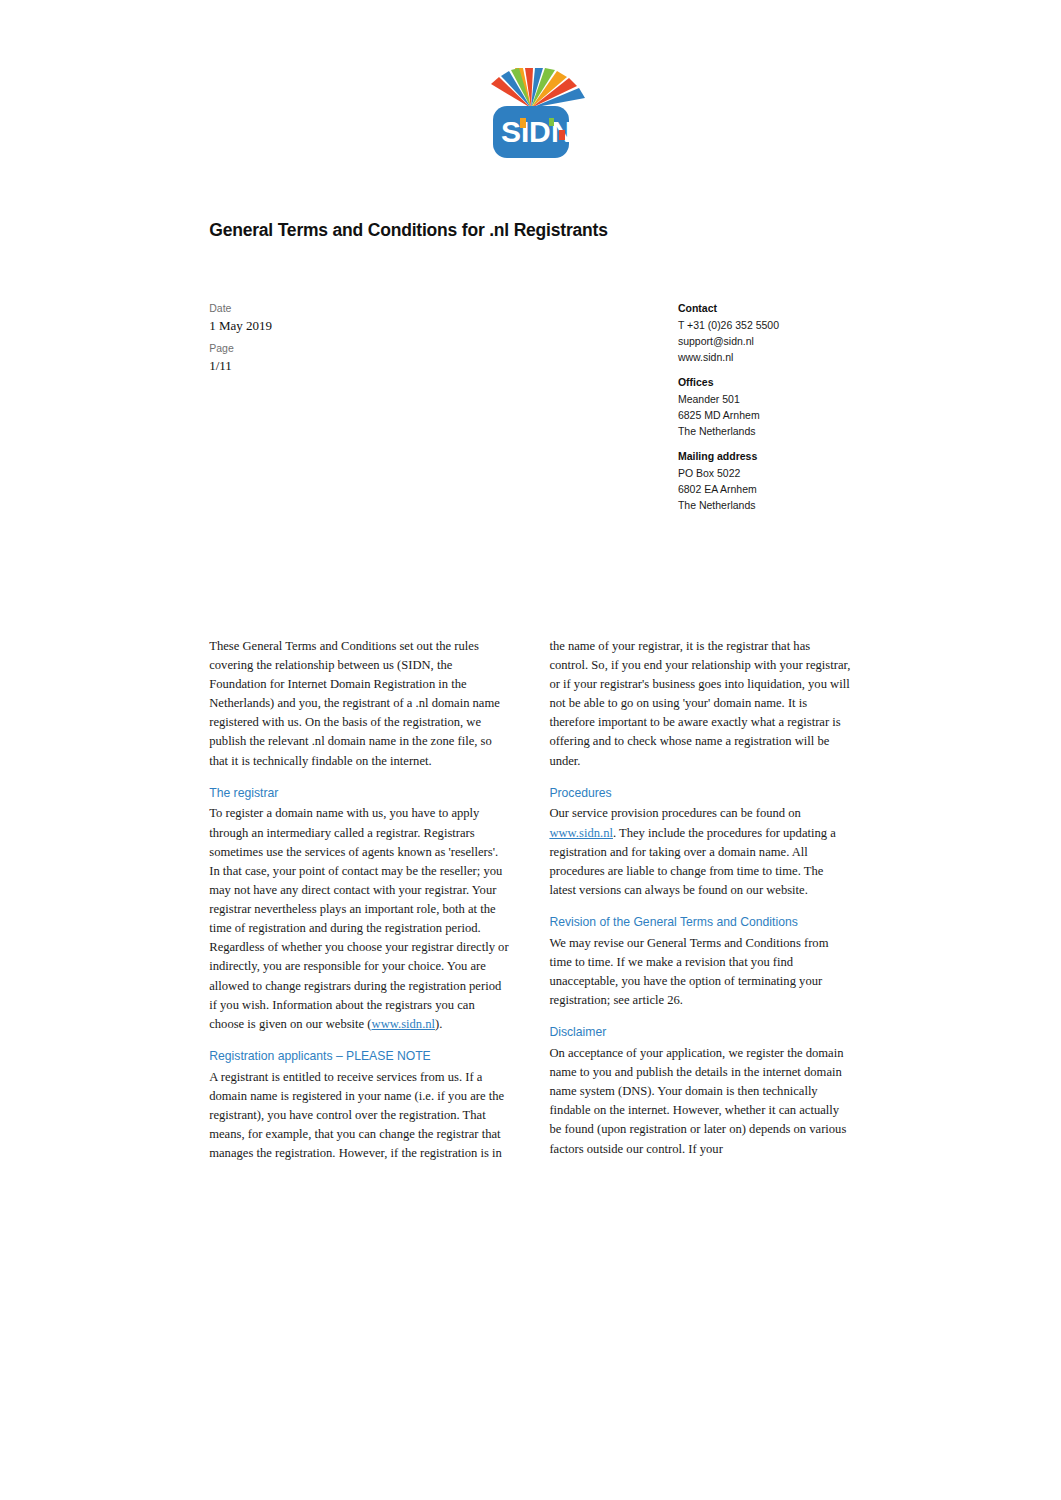S I D N
General Terms and Conditions for .nl Registrants
Date
1 May 2019
Page
1/11
Contact
T +31 (0)26 352 5500
support@sidn.nl
www.sidn.nl
Offices
Meander 501
6825 MD Arnhem
The Netherlands
Mailing address
PO Box 5022
6802 EA Arnhem
The Netherlands
These General Terms and Conditions set out the rules covering the relationship between us (SIDN, the Foundation for Internet Domain Registration in the Netherlands) and you, the registrant of a .nl domain name registered with us. On the basis of the registration, we publish the relevant .nl domain name in the zone file, so that it is technically findable on the internet.
The registrar
To register a domain name with us, you have to apply through an intermediary called a registrar. Registrars sometimes use the services of agents known as 'resellers'. In that case, your point of contact may be the reseller; you may not have any direct contact with your registrar. Your registrar nevertheless plays an important role, both at the time of registration and during the registration period. Regardless of whether you choose your registrar directly or indirectly, you are responsible for your choice. You are allowed to change registrars during the registration period if you wish. Information about the registrars you can choose is given on our website (www.sidn.nl).
Registration applicants – PLEASE NOTE
A registrant is entitled to receive services from us. If a domain name is registered in your name (i.e. if you are the registrant), you have control over the registration. That means, for example, that you can change the registrar that manages the registration. However, if the registration is in the name of your registrar, it is the registrar that has control. So, if you end your relationship with your registrar, or if your registrar's business goes into liquidation, you will not be able to go on using 'your' domain name. It is therefore important to be aware exactly what a registrar is offering and to check whose name a registration will be under.
Procedures
Our service provision procedures can be found on www.sidn.nl. They include the procedures for updating a registration and for taking over a domain name. All procedures are liable to change from time to time. The latest versions can always be found on our website.
Revision of the General Terms and Conditions
We may revise our General Terms and Conditions from time to time. If we make a revision that you find unacceptable, you have the option of terminating your registration; see article 26.
Disclaimer
On acceptance of your application, we register the domain name to you and publish the details in the internet domain name system (DNS). Your domain is then technically findable on the internet. However, whether it can actually be found (upon registration or later on) depends on various factors outside our control. If your